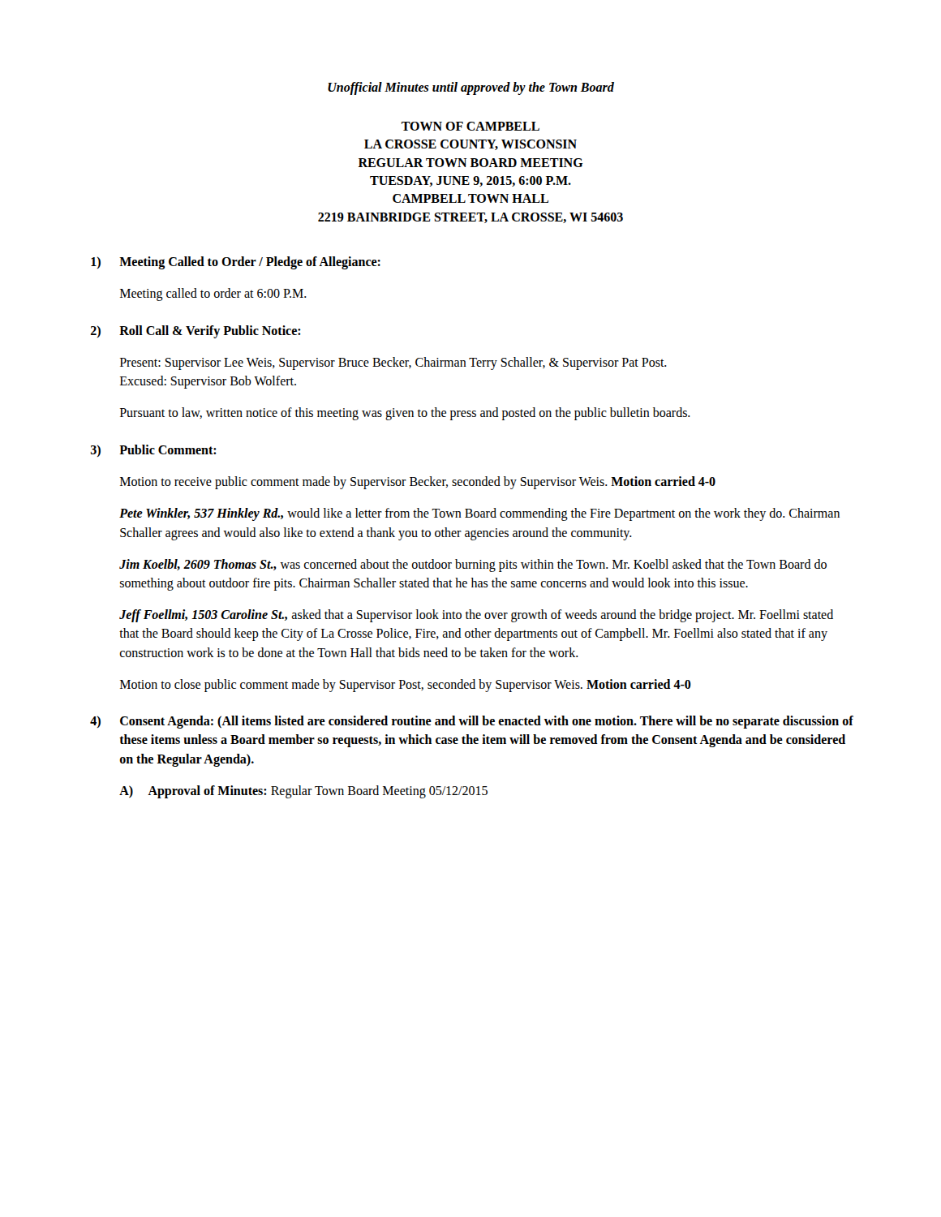Unofficial Minutes until approved by the Town Board
Town of Campbell
La Crosse County, Wisconsin
Regular Town Board Meeting
Tuesday, June 9, 2015, 6:00 P.M.
Campbell Town Hall
2219 Bainbridge Street, La Crosse, WI 54603
Meeting Called to Order / Pledge of Allegiance:
Meeting called to order at 6:00 P.M.
Roll Call & Verify Public Notice:
Present: Supervisor Lee Weis, Supervisor Bruce Becker, Chairman Terry Schaller, & Supervisor Pat Post.
Excused: Supervisor Bob Wolfert.
Pursuant to law, written notice of this meeting was given to the press and posted on the public bulletin boards.
Public Comment:
Motion to receive public comment made by Supervisor Becker, seconded by Supervisor Weis. Motion carried 4-0
Pete Winkler, 537 Hinkley Rd., would like a letter from the Town Board commending the Fire Department on the work they do. Chairman Schaller agrees and would also like to extend a thank you to other agencies around the community.
Jim Koelbl, 2609 Thomas St., was concerned about the outdoor burning pits within the Town. Mr. Koelbl asked that the Town Board do something about outdoor fire pits. Chairman Schaller stated that he has the same concerns and would look into this issue.
Jeff Foellmi, 1503 Caroline St., asked that a Supervisor look into the over growth of weeds around the bridge project. Mr. Foellmi stated that the Board should keep the City of La Crosse Police, Fire, and other departments out of Campbell. Mr. Foellmi also stated that if any construction work is to be done at the Town Hall that bids need to be taken for the work.
Motion to close public comment made by Supervisor Post, seconded by Supervisor Weis. Motion carried 4-0
Consent Agenda: (All items listed are considered routine and will be enacted with one motion. There will be no separate discussion of these items unless a Board member so requests, in which case the item will be removed from the Consent Agenda and be considered on the Regular Agenda).
A) Approval of Minutes: Regular Town Board Meeting 05/12/2015